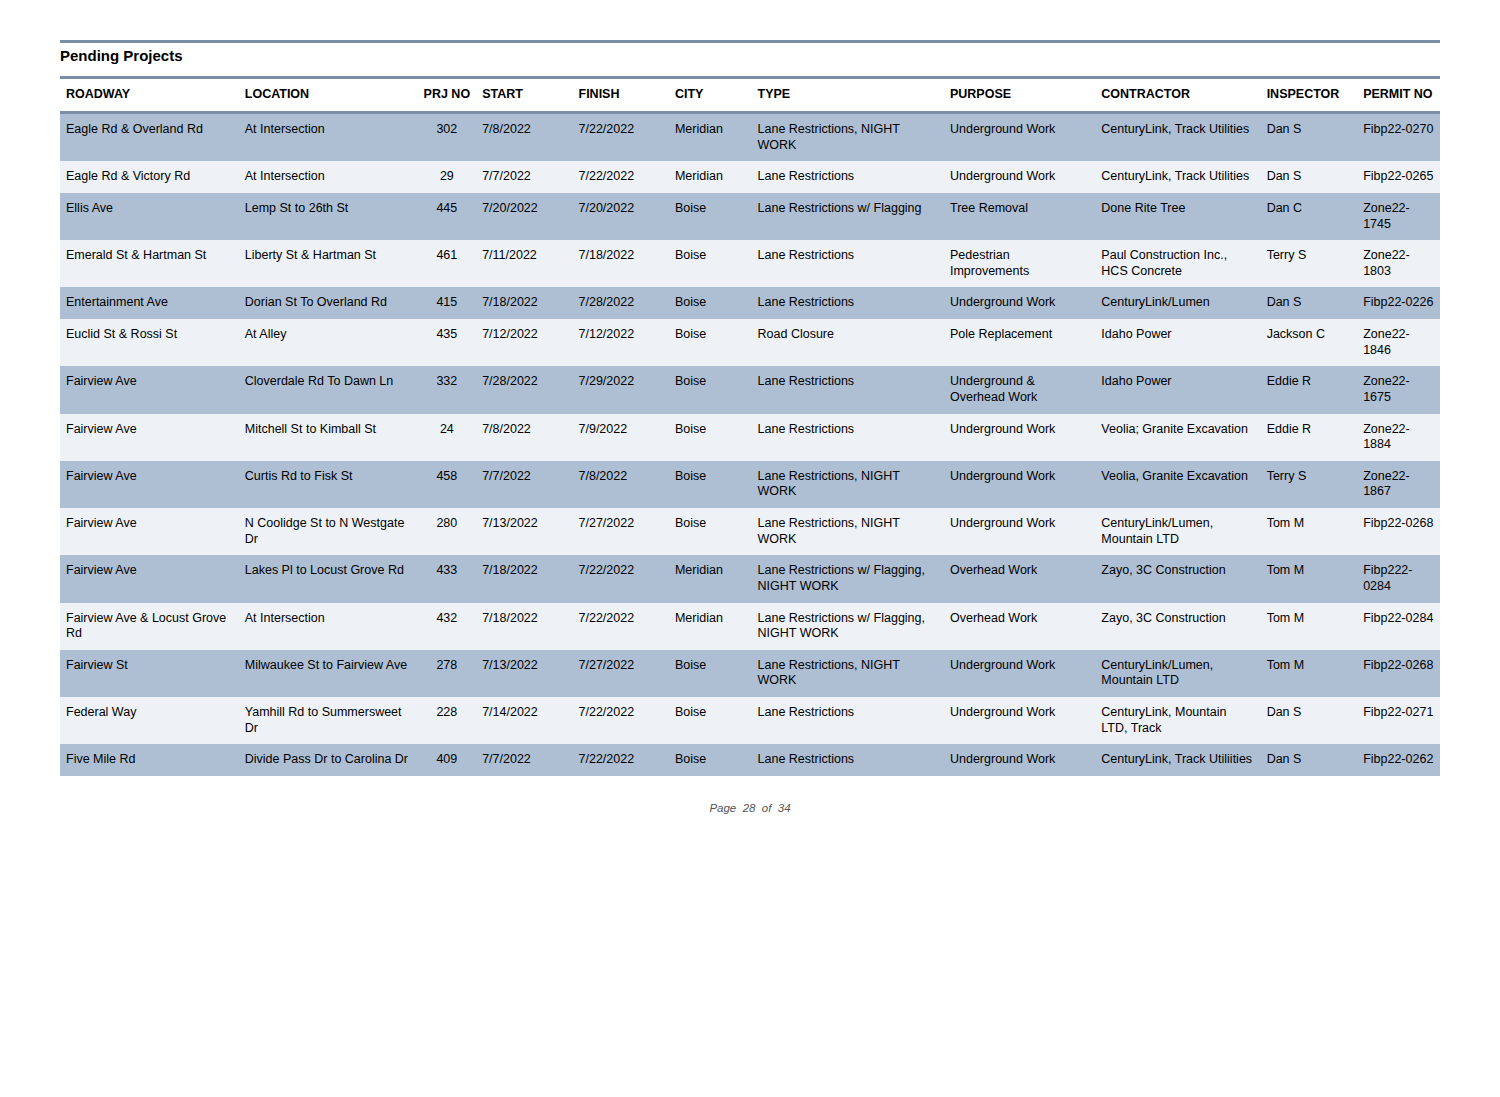Pending Projects
| ROADWAY | LOCATION | PRJ NO | START | FINISH | CITY | TYPE | PURPOSE | CONTRACTOR | INSPECTOR | PERMIT NO |
| --- | --- | --- | --- | --- | --- | --- | --- | --- | --- | --- |
| Eagle Rd & Overland Rd | At Intersection | 302 | 7/8/2022 | 7/22/2022 | Meridian | Lane Restrictions, NIGHT WORK | Underground Work | CenturyLink, Track Utilities | Dan S | Fibp22-0270 |
| Eagle Rd & Victory Rd | At Intersection | 29 | 7/7/2022 | 7/22/2022 | Meridian | Lane Restrictions | Underground Work | CenturyLink, Track Utilities | Dan S | Fibp22-0265 |
| Ellis Ave | Lemp St to 26th St | 445 | 7/20/2022 | 7/20/2022 | Boise | Lane Restrictions w/ Flagging | Tree Removal | Done Rite Tree | Dan C | Zone22-1745 |
| Emerald St & Hartman St | Liberty St & Hartman St | 461 | 7/11/2022 | 7/18/2022 | Boise | Lane Restrictions | Pedestrian Improvements | Paul Construction Inc., HCS Concrete | Terry S | Zone22-1803 |
| Entertainment Ave | Dorian St To Overland Rd | 415 | 7/18/2022 | 7/28/2022 | Boise | Lane Restrictions | Underground Work | CenturyLink/Lumen | Dan S | Fibp22-0226 |
| Euclid St & Rossi St | At Alley | 435 | 7/12/2022 | 7/12/2022 | Boise | Road Closure | Pole Replacement | Idaho Power | Jackson C | Zone22-1846 |
| Fairview Ave | Cloverdale Rd To Dawn Ln | 332 | 7/28/2022 | 7/29/2022 | Boise | Lane Restrictions | Underground & Overhead Work | Idaho Power | Eddie R | Zone22-1675 |
| Fairview Ave | Mitchell St to Kimball St | 24 | 7/8/2022 | 7/9/2022 | Boise | Lane Restrictions | Underground Work | Veolia; Granite Excavation | Eddie R | Zone22-1884 |
| Fairview Ave | Curtis Rd to Fisk St | 458 | 7/7/2022 | 7/8/2022 | Boise | Lane Restrictions, NIGHT WORK | Underground Work | Veolia, Granite Excavation | Terry S | Zone22-1867 |
| Fairview Ave | N Coolidge St to N Westgate Dr | 280 | 7/13/2022 | 7/27/2022 | Boise | Lane Restrictions, NIGHT WORK | Underground Work | CenturyLink/Lumen, Mountain LTD | Tom M | Fibp22-0268 |
| Fairview Ave | Lakes Pl to Locust Grove Rd | 433 | 7/18/2022 | 7/22/2022 | Meridian | Lane Restrictions w/ Flagging, NIGHT WORK | Overhead Work | Zayo, 3C Construction | Tom M | Fibp222-0284 |
| Fairview Ave & Locust Grove Rd | At Intersection | 432 | 7/18/2022 | 7/22/2022 | Meridian | Lane Restrictions w/ Flagging, NIGHT WORK | Overhead Work | Zayo, 3C Construction | Tom M | Fibp22-0284 |
| Fairview St | Milwaukee St to Fairview Ave | 278 | 7/13/2022 | 7/27/2022 | Boise | Lane Restrictions, NIGHT WORK | Underground Work | CenturyLink/Lumen, Mountain LTD | Tom M | Fibp22-0268 |
| Federal Way | Yamhill Rd to Summersweet Dr | 228 | 7/14/2022 | 7/22/2022 | Boise | Lane Restrictions | Underground Work | CenturyLink, Mountain LTD, Track | Dan S | Fibp22-0271 |
| Five Mile Rd | Divide Pass Dr to Carolina Dr | 409 | 7/7/2022 | 7/22/2022 | Boise | Lane Restrictions | Underground Work | CenturyLink, Track Utiliities | Dan S | Fibp22-0262 |
Page 28 of 34